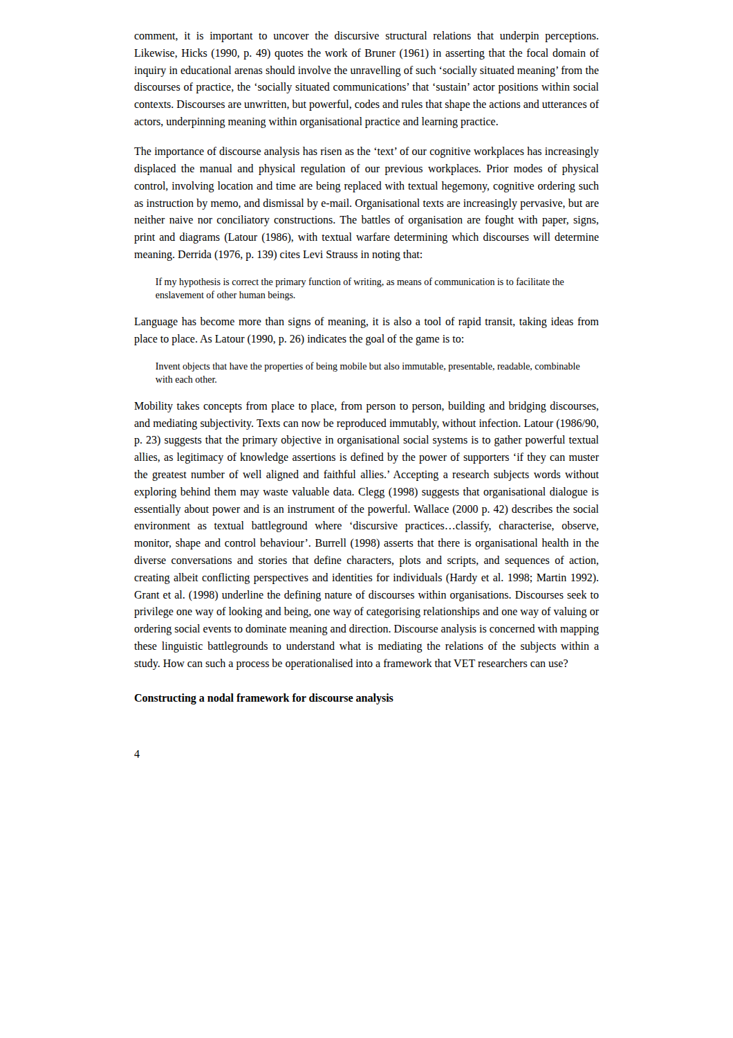comment, it is important to uncover the discursive structural relations that underpin perceptions. Likewise, Hicks (1990, p. 49) quotes the work of Bruner (1961) in asserting that the focal domain of inquiry in educational arenas should involve the unravelling of such ‘socially situated meaning’ from the discourses of practice, the ‘socially situated communications’ that ‘sustain’ actor positions within social contexts. Discourses are unwritten, but powerful, codes and rules that shape the actions and utterances of actors, underpinning meaning within organisational practice and learning practice.
The importance of discourse analysis has risen as the ‘text’ of our cognitive workplaces has increasingly displaced the manual and physical regulation of our previous workplaces. Prior modes of physical control, involving location and time are being replaced with textual hegemony, cognitive ordering such as instruction by memo, and dismissal by e-mail. Organisational texts are increasingly pervasive, but are neither naive nor conciliatory constructions. The battles of organisation are fought with paper, signs, print and diagrams (Latour (1986), with textual warfare determining which discourses will determine meaning. Derrida (1976, p. 139) cites Levi Strauss in noting that:
If my hypothesis is correct the primary function of writing, as means of communication is to facilitate the enslavement of other human beings.
Language has become more than signs of meaning, it is also a tool of rapid transit, taking ideas from place to place. As Latour (1990, p. 26) indicates the goal of the game is to:
Invent objects that have the properties of being mobile but also immutable, presentable, readable, combinable with each other.
Mobility takes concepts from place to place, from person to person, building and bridging discourses, and mediating subjectivity. Texts can now be reproduced immutably, without infection. Latour (1986/90, p. 23) suggests that the primary objective in organisational social systems is to gather powerful textual allies, as legitimacy of knowledge assertions is defined by the power of supporters ‘if they can muster the greatest number of well aligned and faithful allies.’ Accepting a research subjects words without exploring behind them may waste valuable data. Clegg (1998) suggests that organisational dialogue is essentially about power and is an instrument of the powerful. Wallace (2000 p. 42) describes the social environment as textual battleground where ‘discursive practices…classify, characterise, observe, monitor, shape and control behaviour’. Burrell (1998) asserts that there is organisational health in the diverse conversations and stories that define characters, plots and scripts, and sequences of action, creating albeit conflicting perspectives and identities for individuals (Hardy et al. 1998; Martin 1992). Grant et al. (1998) underline the defining nature of discourses within organisations. Discourses seek to privilege one way of looking and being, one way of categorising relationships and one way of valuing or ordering social events to dominate meaning and direction. Discourse analysis is concerned with mapping these linguistic battlegrounds to understand what is mediating the relations of the subjects within a study. How can such a process be operationalised into a framework that VET researchers can use?
Constructing a nodal framework for discourse analysis
4